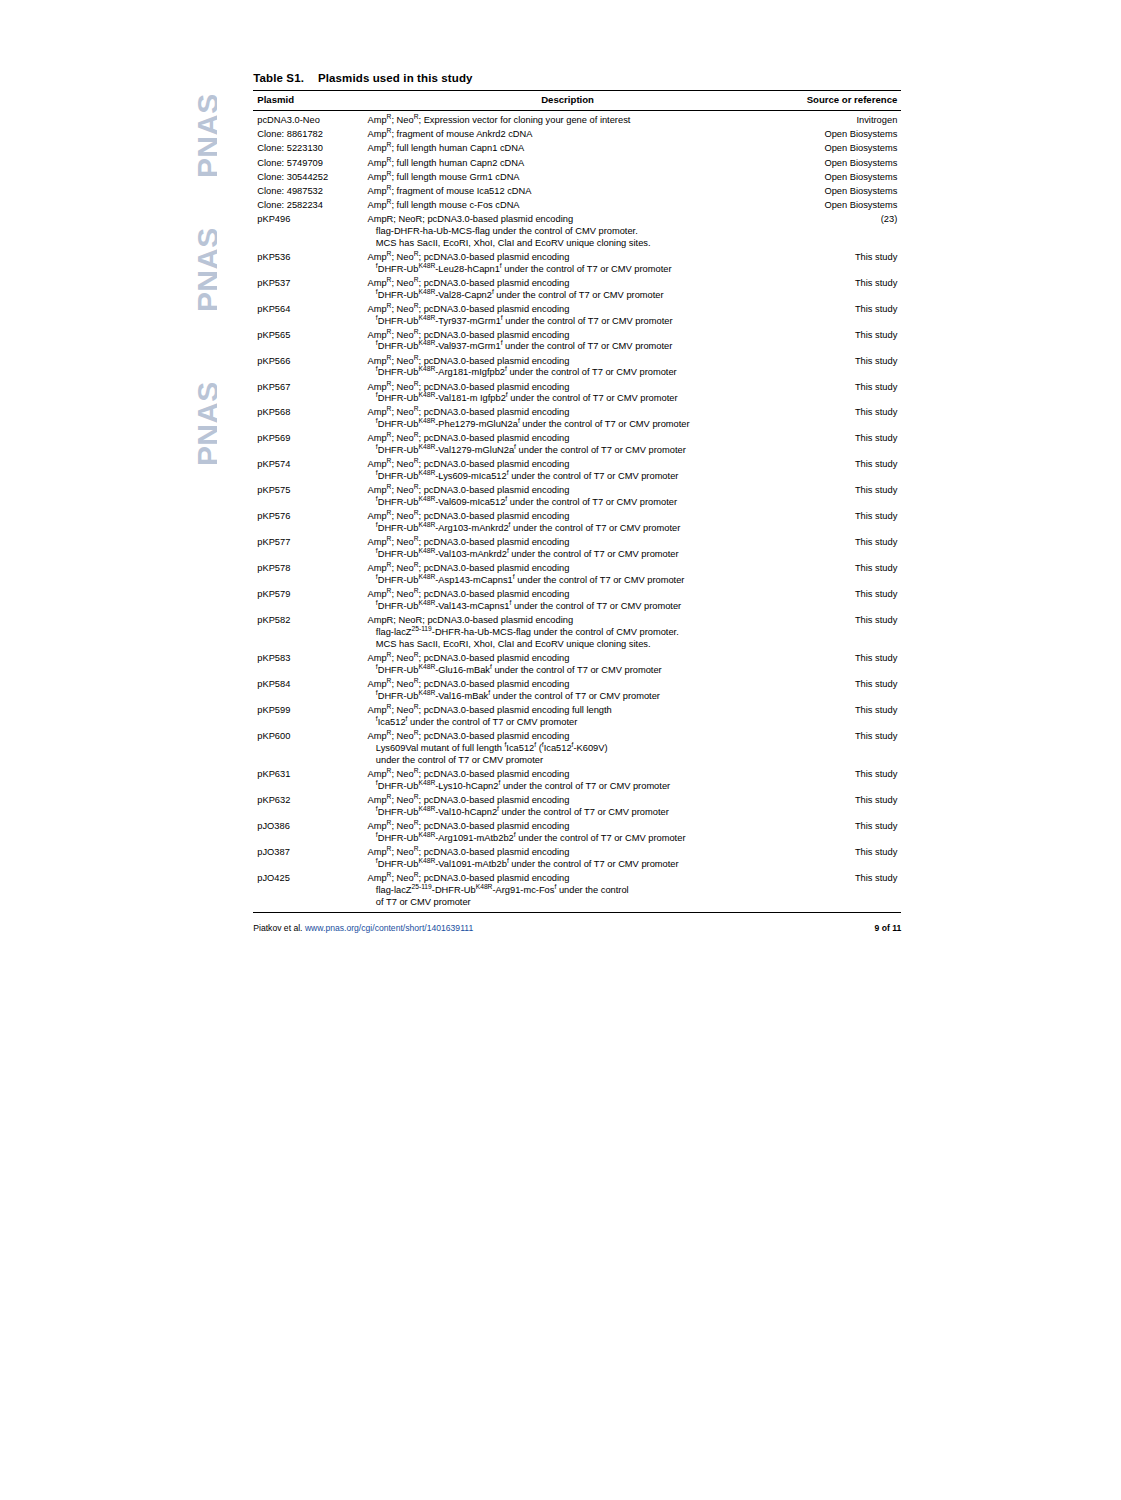PNAS PNAS PNAS
Table S1. Plasmids used in this study
| Plasmid | Description | Source or reference |
| --- | --- | --- |
| pcDNA3.0-Neo | Amp R ; Neo R ; Expression vector for cloning your gene of interest | Invitrogen |
| Clone: 8861782 | Amp R ; fragment of mouse Ankrd2 cDNA | Open Biosystems |
| Clone: 5223130 | Amp R ; full length human Capn1 cDNA | Open Biosystems |
| Clone: 5749709 | Amp R ; full length human Capn2 cDNA | Open Biosystems |
| Clone: 30544252 | Amp R ; full length mouse Grm1 cDNA | Open Biosystems |
| Clone: 4987532 | Amp R ; fragment of mouse Ica512 cDNA | Open Biosystems |
| Clone: 2582234 | Amp R ; full length mouse c-Fos cDNA | Open Biosystems |
| pKP496 | AmpR; NeoR; pcDNA3.0-based plasmid encoding flag-DHFR-ha-Ub-MCS-flag under the control of CMV promoter. MCS has SacII, EcoRI, XhoI, ClaI and EcoRV unique cloning sites. | (23) |
| pKP536 | Amp R ; Neo R ; pcDNA3.0-based plasmid encoding f DHFR-Ub K48R -Leu28-hCapn1 f under the control of T7 or CMV promoter | This study |
| pKP537 | Amp R ; Neo R ; pcDNA3.0-based plasmid encoding f DHFR-Ub K48R -Val28-Capn2 f under the control of T7 or CMV promoter | This study |
| pKP564 | Amp R ; Neo R ; pcDNA3.0-based plasmid encoding f DHFR-Ub K48R -Tyr937-mGrm1 f under the control of T7 or CMV promoter | This study |
| pKP565 | Amp R ; Neo R ; pcDNA3.0-based plasmid encoding f DHFR-Ub K48R -Val937-mGrm1 f under the control of T7 or CMV promoter | This study |
| pKP566 | Amp R ; Neo R ; pcDNA3.0-based plasmid encoding f DHFR-Ub K48R -Arg181-mIgfpb2 f under the control of T7 or CMV promoter | This study |
| pKP567 | Amp R ; Neo R ; pcDNA3.0-based plasmid encoding f DHFR-Ub K48R -Val181-m Igfpb2 f under the control of T7 or CMV promoter | This study |
| pKP568 | Amp R ; Neo R ; pcDNA3.0-based plasmid encoding f DHFR-Ub K48R -Phe1279-mGluN2a f under the control of T7 or CMV promoter | This study |
| pKP569 | Amp R ; Neo R ; pcDNA3.0-based plasmid encoding f DHFR-Ub K48R -Val1279-mGluN2a f under the control of T7 or CMV promoter | This study |
| pKP574 | Amp R ; Neo R ; pcDNA3.0-based plasmid encoding f DHFR-Ub K48R -Lys609-mIca512 f under the control of T7 or CMV promoter | This study |
| pKP575 | Amp R ; Neo R ; pcDNA3.0-based plasmid encoding f DHFR-Ub K48R -Val609-mIca512 f under the control of T7 or CMV promoter | This study |
| pKP576 | Amp R ; Neo R ; pcDNA3.0-based plasmid encoding f DHFR-Ub K48R -Arg103-mAnkrd2 f under the control of T7 or CMV promoter | This study |
| pKP577 | Amp R ; Neo R ; pcDNA3.0-based plasmid encoding f DHFR-Ub K48R -Val103-mAnkrd2 f under the control of T7 or CMV promoter | This study |
| pKP578 | Amp R ; Neo R ; pcDNA3.0-based plasmid encoding f DHFR-Ub K48R -Asp143-mCapns1 f under the control of T7 or CMV promoter | This study |
| pKP579 | Amp R ; Neo R ; pcDNA3.0-based plasmid encoding f DHFR-Ub K48R -Val143-mCapns1 f under the control of T7 or CMV promoter | This study |
| pKP582 | AmpR; NeoR; pcDNA3.0-based plasmid encoding flag-lacZ 25-119 -DHFR-ha-Ub-MCS-flag under the control of CMV promoter. MCS has SacII, EcoRI, XhoI, ClaI and EcoRV unique cloning sites. | This study |
| pKP583 | Amp R ; Neo R ; pcDNA3.0-based plasmid encoding f DHFR-Ub K48R -Glu16-mBak f under the control of T7 or CMV promoter | This study |
| pKP584 | Amp R ; Neo R ; pcDNA3.0-based plasmid encoding f DHFR-Ub K48R -Val16-mBak f under the control of T7 or CMV promoter | This study |
| pKP599 | Amp R ; Neo R ; pcDNA3.0-based plasmid encoding full length f Ica512 f under the control of T7 or CMV promoter | This study |
| pKP600 | Amp R ; Neo R ; pcDNA3.0-based plasmid encoding Lys609Val mutant of full length f Ica512 f ( f Ica512 f -K609V) under the control of T7 or CMV promoter | This study |
| pKP631 | Amp R ; Neo R ; pcDNA3.0-based plasmid encoding f DHFR-Ub K48R -Lys10-hCapn2 f under the control of T7 or CMV promoter | This study |
| pKP632 | Amp R ; Neo R ; pcDNA3.0-based plasmid encoding f DHFR-Ub K48R -Val10-hCapn2 f under the control of T7 or CMV promoter | This study |
| pJO386 | Amp R ; Neo R ; pcDNA3.0-based plasmid encoding f DHFR-Ub K48R -Arg1091-mAtb2b2 f under the control of T7 or CMV promoter | This study |
| pJO387 | Amp R ; Neo R ; pcDNA3.0-based plasmid encoding f DHFR-Ub K48R -Val1091-mAtb2b f under the control of T7 or CMV promoter | This study |
| pJO425 | Amp R ; Neo R ; pcDNA3.0-based plasmid encoding flag-lacZ 25-119 -DHFR-Ub K48R -Arg91-mc-Fos f under the control of T7 or CMV promoter | This study |
Piatkov et al. www.pnas.org/cgi/content/short/1401639111
9 of 11